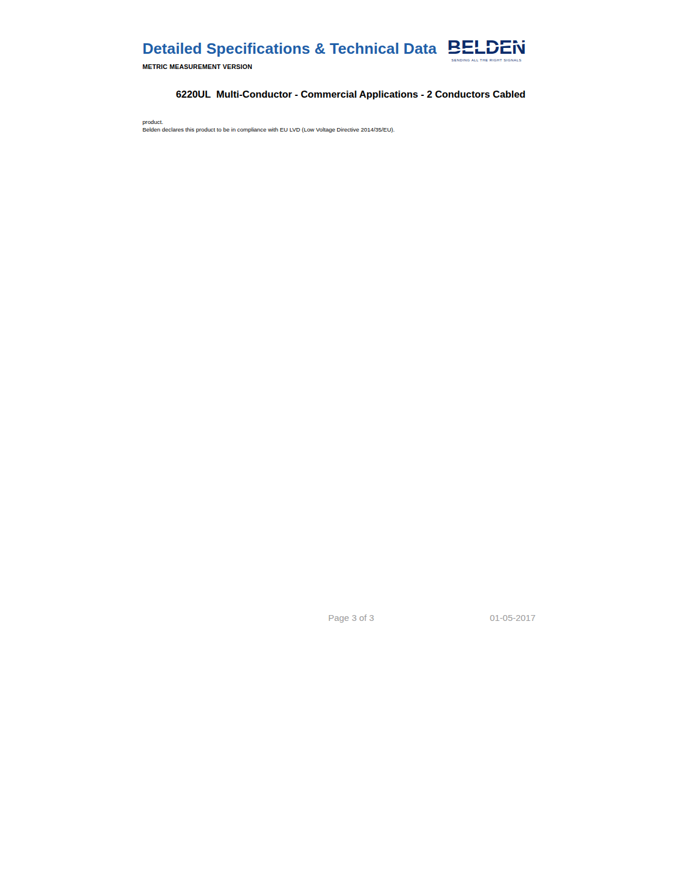Detailed Specifications & Technical Data
METRIC MEASUREMENT VERSION
BELDEN
SENDING ALL THE RIGHT SIGNALS
6220UL Multi-Conductor - Commercial Applications - 2 Conductors Cabled
product.
Belden declares this product to be in compliance with EU LVD (Low Voltage Directive 2014/35/EU).
Page 3 of 3
01-05-2017